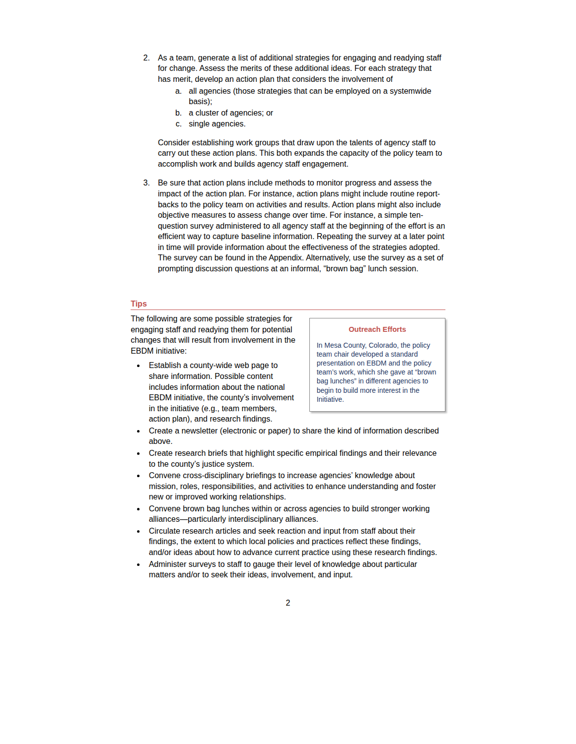As a team, generate a list of additional strategies for engaging and readying staff for change. Assess the merits of these additional ideas. For each strategy that has merit, develop an action plan that considers the involvement of
all agencies (those strategies that can be employed on a systemwide basis);
a cluster of agencies; or
single agencies.
Consider establishing work groups that draw upon the talents of agency staff to carry out these action plans. This both expands the capacity of the policy team to accomplish work and builds agency staff engagement.
Be sure that action plans include methods to monitor progress and assess the impact of the action plan. For instance, action plans might include routine report-backs to the policy team on activities and results. Action plans might also include objective measures to assess change over time. For instance, a simple ten-question survey administered to all agency staff at the beginning of the effort is an efficient way to capture baseline information. Repeating the survey at a later point in time will provide information about the effectiveness of the strategies adopted. The survey can be found in the Appendix. Alternatively, use the survey as a set of prompting discussion questions at an informal, “brown bag” lunch session.
Tips
Outreach Efforts
In Mesa County, Colorado, the policy team chair developed a standard presentation on EBDM and the policy team’s work, which she gave at “brown bag lunches” in different agencies to begin to build more interest in the Initiative.
The following are some possible strategies for engaging staff and readying them for potential changes that will result from involvement in the EBDM initiative:
Establish a county-wide web page to share information. Possible content includes information about the national EBDM initiative, the county’s involvement in the initiative (e.g., team members, action plan), and research findings.
Create a newsletter (electronic or paper) to share the kind of information described above.
Create research briefs that highlight specific empirical findings and their relevance to the county’s justice system.
Convene cross-disciplinary briefings to increase agencies’ knowledge about mission, roles, responsibilities, and activities to enhance understanding and foster new or improved working relationships.
Convene brown bag lunches within or across agencies to build stronger working alliances—particularly interdisciplinary alliances.
Circulate research articles and seek reaction and input from staff about their findings, the extent to which local policies and practices reflect these findings, and/or ideas about how to advance current practice using these research findings.
Administer surveys to staff to gauge their level of knowledge about particular matters and/or to seek their ideas, involvement, and input.
2